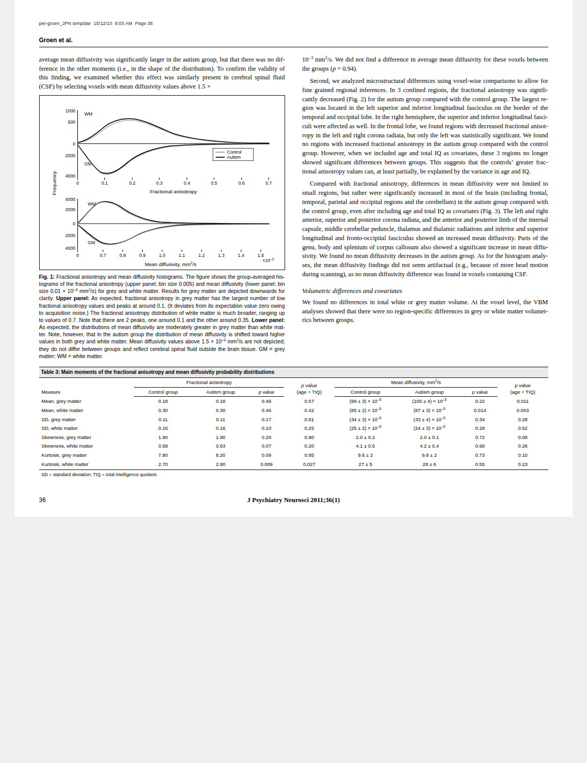per-groen_JPN template 15/12/10 8:03 AM Page 36
Groen et al.
average mean diffusivity was significantly larger in the autism group, but that there was no difference in the other moments (i.e., in the shape of the distribution). To confirm the validity of this finding, we examined whether this effect was similarly present in cerebral spinal fluid (CSF) by selecting voxels with mean diffusivity values above 1.5 ×
1000 500 0 2000 4000 WM GM 0 0.1 0.2 0.3 0.4 0.5 0.6 0.7 Fractional anisotropy Control Autism 4000 2000 0 2000 4000 WM GM 0 0.7 0.8 0.9 1.0 1.1 1.2 1.3 1.4 1.5 ×10–3 Mean diffusivity, mm2/s Frequency
Fig. 1: Fractional anisotropy and mean diffusivity histograms. The figure shows the group-averaged histograms of the fractional anisotropy (upper panel; bin size 0.005) and mean diffusivity (lower panel; bin size 0.01 × 10–3 mm2/s) for grey and white matter. Results for grey matter are depicted downwards for clarity. Upper panel: As expected, fractional anisotropy in grey matter has the largest number of low fractional anisotropy values and peaks at around 0.1. (It deviates from its expectation value zero owing to acquisition noise.) The fractional anisotropy distribution of white matter is much broader, ranging up to values of 0.7. Note that there are 2 peaks, one around 0.1 and the other around 0.35. Lower panel: As expected, the distributions of mean diffusivity are moderately greater in grey matter than white matter. Note, however, that in the autism group the distribution of mean diffusivity is shifted toward higher values in both grey and white matter. Mean diffusivity values above 1.5 × 10–3 mm2/s are not depicted; they do not differ between groups and reflect cerebral spinal fluid outside the brain tissue. GM = grey matter; WM = white matter.
10–3 mm2/s. We did not find a difference in average mean diffusivity for these voxels between the groups (p = 0.94).
Second, we analyzed microstructural differences using voxel-wise comparisons to allow for fine grained regional inferences. In 3 confined regions, the fractional anisotropy was significantly decreased (Fig. 2) for the autism group compared with the control group. The largest region was located in the left superior and inferior longitudinal fasciculus on the border of the temporal and occipital lobe. In the right hemisphere, the superior and inferior longitudinal fasciculi were affected as well. In the frontal lobe, we found regions with decreased fractional anisotropy in the left and right corona radiata, but only the left was statistically significant. We found no regions with increased fractional anisotropy in the autism group compared with the control group. However, when we included age and total IQ as covariates, these 3 regions no longer showed significant differences between groups. This suggests that the controls’ greater fractional anisotropy values can, at least partially, be explained by the variance in age and IQ.
Compared with fractional anisotropy, differences in mean diffusivity were not limited to small regions, but rather were significantly increased in most of the brain (including frontal, temporal, parietal and occipital regions and the cerebellum) in the autism group compared with the control group, even after including age and total IQ as covariates (Fig. 3). The left and right anterior, superior and posterior corona radiata, and the anterior and posterior limb of the internal capsule, middle cerebellar peduncle, thalamus and thalamic radiations and inferior and superior longitudinal and fronto-occipital fasciculus showed an increased mean diffusivity. Parts of the genu, body and splenium of corpus callosum also showed a significant increase in mean diffusivity. We found no mean diffusivity decreases in the autism group. As for the histogram analyses, the mean diffusivity findings did not seem artifactual (e.g., because of more head motion during scanning), as no mean diffusivity difference was found in voxels containing CSF.
Volumetric differences and covariates
We found no differences in total white or grey matter volume. At the voxel level, the VBM analyses showed that there were no region-specific differences in grey or white matter volumetrics between groups.
Table 3: Main moments of the fractional anisotropy and mean diffusivity probability distributions
| Measure | Fractional anisotropy | p value (age + TIQ) | Mean diffusivity, mm 2 /s | p value (age + TIQ) |
| --- | --- | --- | --- | --- |
| Control group | Autism group | p value | Control group | Autism group | p value |
| Mean, grey matter | 0.18 | 0.18 | 0.46 | 0.57 | (99 ± 3) × 10 –5 | (100 ± 4) × 10 –5 | 0.22 | 0.011 |
| Mean, white matter | 0.30 | 0.30 | 0.46 | 0.42 | (85 ± 2) × 10 –5 | (87 ± 3) × 10 –5 | 0.014 | 0.003 |
| SD, grey matter | 0.11 | 0.11 | 0.17 | 0.81 | (34 ± 3) × 10 –5 | (33 ± 4) × 10 –5 | 0.34 | 0.28 |
| SD, white matter | 0.16 | 0.16 | 0.10 | 0.25 | (25 ± 2) × 10 –5 | (24 ± 3) × 10 –5 | 0.29 | 0.52 |
| Skewness, grey matter | 1.90 | 1.90 | 0.20 | 0.90 | 2.0 ± 0.2 | 2.0 ± 0.1 | 0.72 | 0.08 |
| Skewness, white matter | 0.58 | 0.63 | 0.07 | 0.20 | 4.1 ± 0.5 | 4.2 ± 0.4 | 0.68 | 0.26 |
| Kurtosis, grey matter | 7.80 | 8.20 | 0.09 | 0.85 | 9.6 ± 2 | 9.8 ± 2 | 0.73 | 0.10 |
| Kurtosis, white matter | 2.70 | 2.80 | 0.009 | 0.027 | 27 ± 5 | 28 ± 6 | 0.55 | 0.23 |
| SD = standard deviation; TIQ = total intelligence quotient. |
36
J Psychiatry Neurosci 2011;36(1)
36